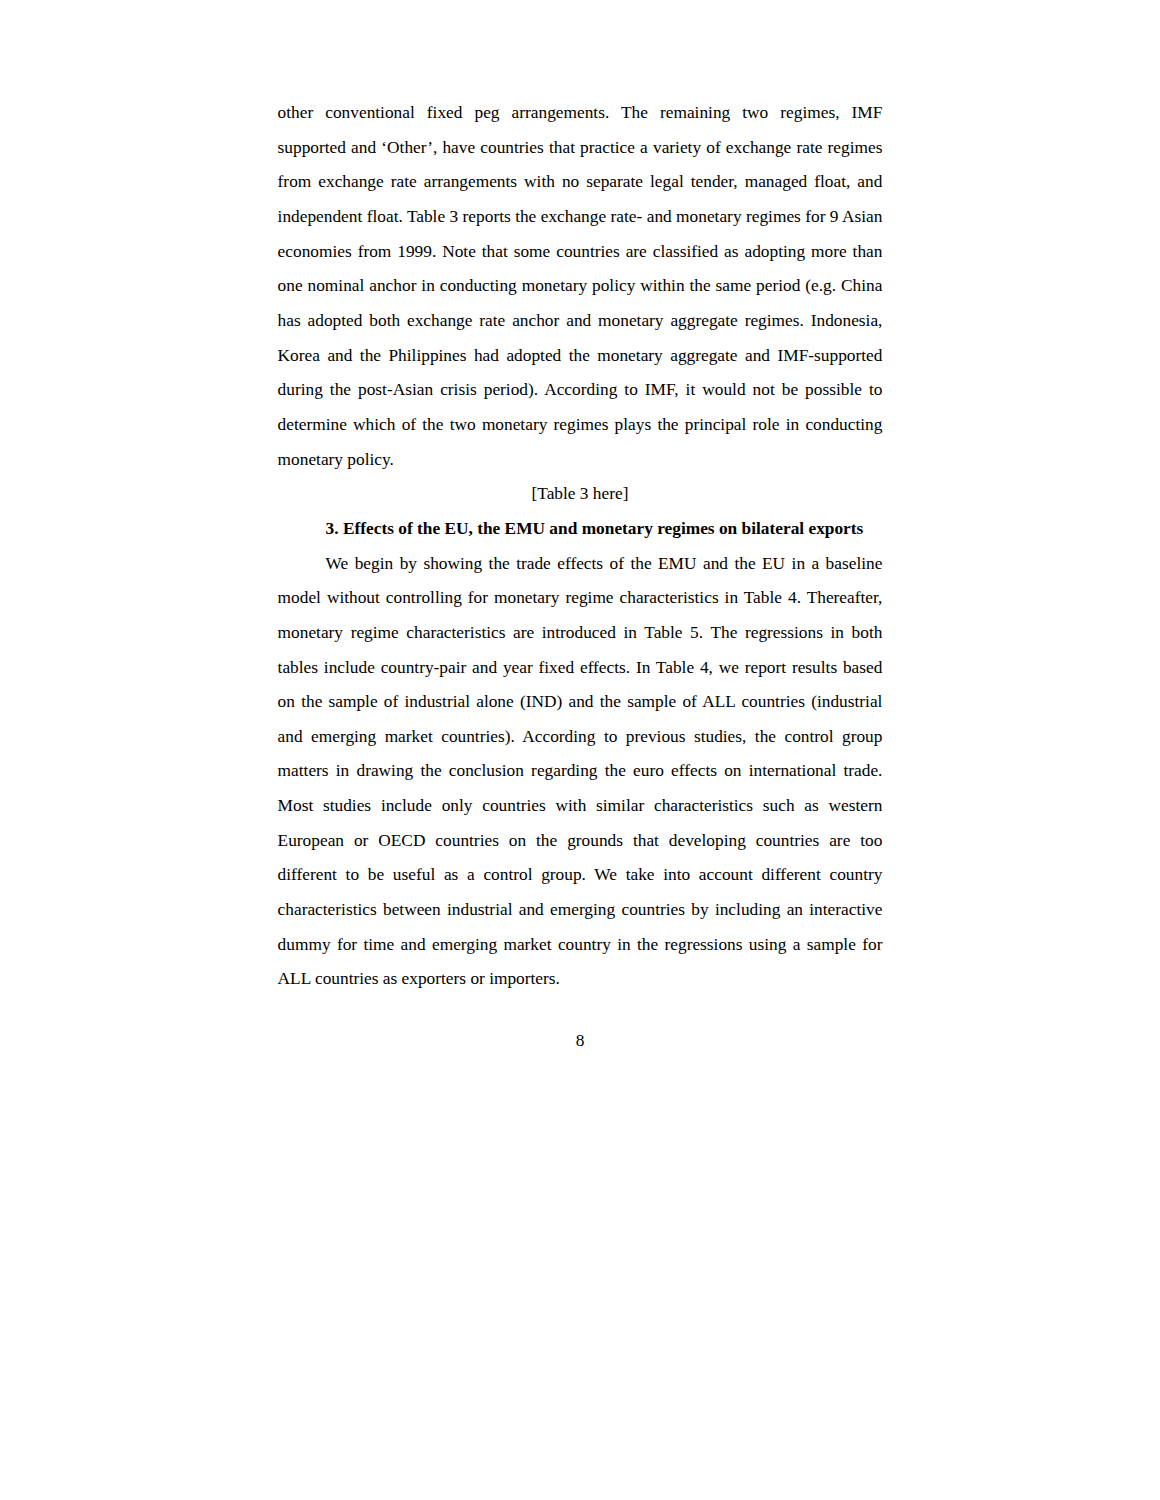other conventional fixed peg arrangements. The remaining two regimes, IMF supported and ‘Other’, have countries that practice a variety of exchange rate regimes from exchange rate arrangements with no separate legal tender, managed float, and independent float. Table 3 reports the exchange rate- and monetary regimes for 9 Asian economies from 1999. Note that some countries are classified as adopting more than one nominal anchor in conducting monetary policy within the same period (e.g. China has adopted both exchange rate anchor and monetary aggregate regimes. Indonesia, Korea and the Philippines had adopted the monetary aggregate and IMF-supported during the post-Asian crisis period). According to IMF, it would not be possible to determine which of the two monetary regimes plays the principal role in conducting monetary policy.
[Table 3 here]
3. Effects of the EU, the EMU and monetary regimes on bilateral exports
We begin by showing the trade effects of the EMU and the EU in a baseline model without controlling for monetary regime characteristics in Table 4. Thereafter, monetary regime characteristics are introduced in Table 5. The regressions in both tables include country-pair and year fixed effects. In Table 4, we report results based on the sample of industrial alone (IND) and the sample of ALL countries (industrial and emerging market countries). According to previous studies, the control group matters in drawing the conclusion regarding the euro effects on international trade. Most studies include only countries with similar characteristics such as western European or OECD countries on the grounds that developing countries are too different to be useful as a control group. We take into account different country characteristics between industrial and emerging countries by including an interactive dummy for time and emerging market country in the regressions using a sample for ALL countries as exporters or importers.
8